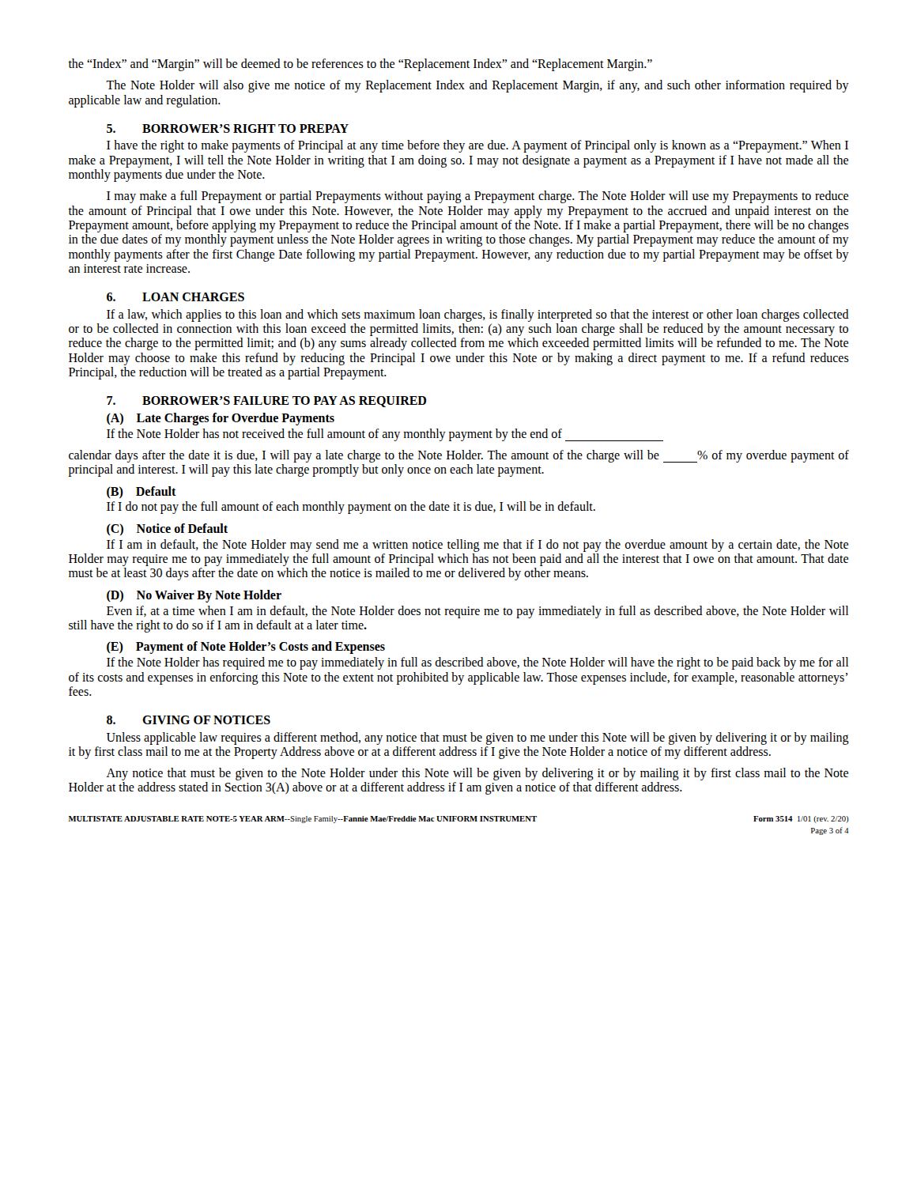the “Index” and “Margin” will be deemed to be references to the “Replacement Index” and “Replacement Margin.”
The Note Holder will also give me notice of my Replacement Index and Replacement Margin, if any, and such other information required by applicable law and regulation.
5. BORROWER’S RIGHT TO PREPAY
I have the right to make payments of Principal at any time before they are due. A payment of Principal only is known as a “Prepayment.” When I make a Prepayment, I will tell the Note Holder in writing that I am doing so. I may not designate a payment as a Prepayment if I have not made all the monthly payments due under the Note.
I may make a full Prepayment or partial Prepayments without paying a Prepayment charge. The Note Holder will use my Prepayments to reduce the amount of Principal that I owe under this Note. However, the Note Holder may apply my Prepayment to the accrued and unpaid interest on the Prepayment amount, before applying my Prepayment to reduce the Principal amount of the Note. If I make a partial Prepayment, there will be no changes in the due dates of my monthly payment unless the Note Holder agrees in writing to those changes. My partial Prepayment may reduce the amount of my monthly payments after the first Change Date following my partial Prepayment. However, any reduction due to my partial Prepayment may be offset by an interest rate increase.
6. LOAN CHARGES
If a law, which applies to this loan and which sets maximum loan charges, is finally interpreted so that the interest or other loan charges collected or to be collected in connection with this loan exceed the permitted limits, then: (a) any such loan charge shall be reduced by the amount necessary to reduce the charge to the permitted limit; and (b) any sums already collected from me which exceeded permitted limits will be refunded to me. The Note Holder may choose to make this refund by reducing the Principal I owe under this Note or by making a direct payment to me. If a refund reduces Principal, the reduction will be treated as a partial Prepayment.
7. BORROWER’S FAILURE TO PAY AS REQUIRED
(A) Late Charges for Overdue Payments
If the Note Holder has not received the full amount of any monthly payment by the end of
calendar days after the date it is due, I will pay a late charge to the Note Holder. The amount of the charge will be % of my overdue payment of principal and interest. I will pay this late charge promptly but only once on each late payment.
(B) Default
If I do not pay the full amount of each monthly payment on the date it is due, I will be in default.
(C) Notice of Default
If I am in default, the Note Holder may send me a written notice telling me that if I do not pay the overdue amount by a certain date, the Note Holder may require me to pay immediately the full amount of Principal which has not been paid and all the interest that I owe on that amount. That date must be at least 30 days after the date on which the notice is mailed to me or delivered by other means.
(D) No Waiver By Note Holder
Even if, at a time when I am in default, the Note Holder does not require me to pay immediately in full as described above, the Note Holder will still have the right to do so if I am in default at a later time.
(E) Payment of Note Holder’s Costs and Expenses
If the Note Holder has required me to pay immediately in full as described above, the Note Holder will have the right to be paid back by me for all of its costs and expenses in enforcing this Note to the extent not prohibited by applicable law. Those expenses include, for example, reasonable attorneys’ fees.
8. GIVING OF NOTICES
Unless applicable law requires a different method, any notice that must be given to me under this Note will be given by delivering it or by mailing it by first class mail to me at the Property Address above or at a different address if I give the Note Holder a notice of my different address.
Any notice that must be given to the Note Holder under this Note will be given by delivering it or by mailing it by first class mail to the Note Holder at the address stated in Section 3(A) above or at a different address if I am given a notice of that different address.
MULTISTATE ADJUSTABLE RATE NOTE-5 YEAR ARM--Single Family--Fannie Mae/Freddie Mac UNIFORM INSTRUMENT
Form 3514 1/01 (rev. 2/20)
Page 3 of 4